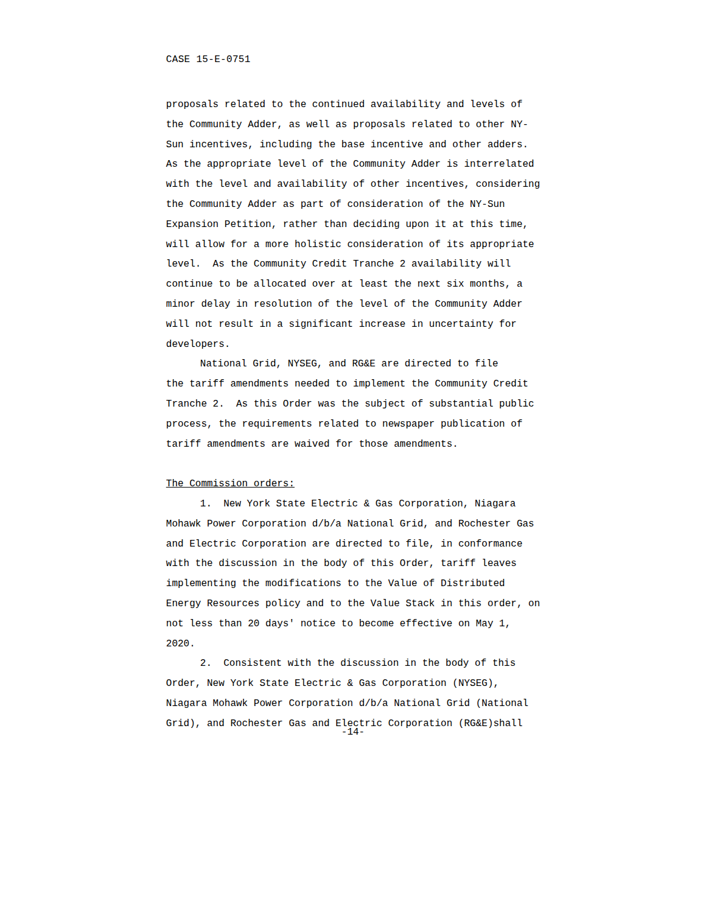CASE 15-E-0751
proposals related to the continued availability and levels of the Community Adder, as well as proposals related to other NY- Sun incentives, including the base incentive and other adders. As the appropriate level of the Community Adder is interrelated with the level and availability of other incentives, considering the Community Adder as part of consideration of the NY-Sun Expansion Petition, rather than deciding upon it at this time, will allow for a more holistic consideration of its appropriate level. As the Community Credit Tranche 2 availability will continue to be allocated over at least the next six months, a minor delay in resolution of the level of the Community Adder will not result in a significant increase in uncertainty for developers.
National Grid, NYSEG, and RG&E are directed to file the tariff amendments needed to implement the Community Credit Tranche 2. As this Order was the subject of substantial public process, the requirements related to newspaper publication of tariff amendments are waived for those amendments.
The Commission orders:
1. New York State Electric & Gas Corporation, Niagara Mohawk Power Corporation d/b/a National Grid, and Rochester Gas and Electric Corporation are directed to file, in conformance with the discussion in the body of this Order, tariff leaves implementing the modifications to the Value of Distributed Energy Resources policy and to the Value Stack in this order, on not less than 20 days' notice to become effective on May 1, 2020.
2. Consistent with the discussion in the body of this Order, New York State Electric & Gas Corporation (NYSEG), Niagara Mohawk Power Corporation d/b/a National Grid (National Grid), and Rochester Gas and Electric Corporation (RG&E)shall
-14-